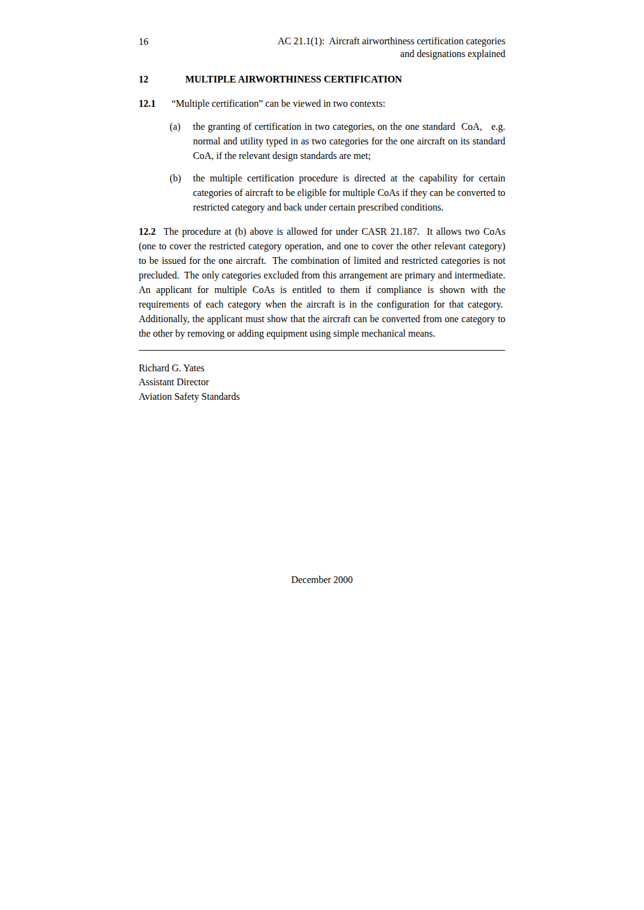16
AC 21.1(1): Aircraft airworthiness certification categories
and designations explained
12 MULTIPLE AIRWORTHINESS CERTIFICATION
12.1
“Multiple certification” can be viewed in two contexts:
(a) the granting of certification in two categories, on the one standard CoA, e.g. normal and utility typed in as two categories for the one aircraft on its standard CoA, if the relevant design standards are met;
(b) the multiple certification procedure is directed at the capability for certain categories of aircraft to be eligible for multiple CoAs if they can be converted to restricted category and back under certain prescribed conditions.
12.2 The procedure at (b) above is allowed for under CASR 21.187. It allows two CoAs (one to cover the restricted category operation, and one to cover the other relevant category) to be issued for the one aircraft. The combination of limited and restricted categories is not precluded. The only categories excluded from this arrangement are primary and intermediate. An applicant for multiple CoAs is entitled to them if compliance is shown with the requirements of each category when the aircraft is in the configuration for that category. Additionally, the applicant must show that the aircraft can be converted from one category to the other by removing or adding equipment using simple mechanical means.
Richard G. Yates
Assistant Director
Aviation Safety Standards
December 2000